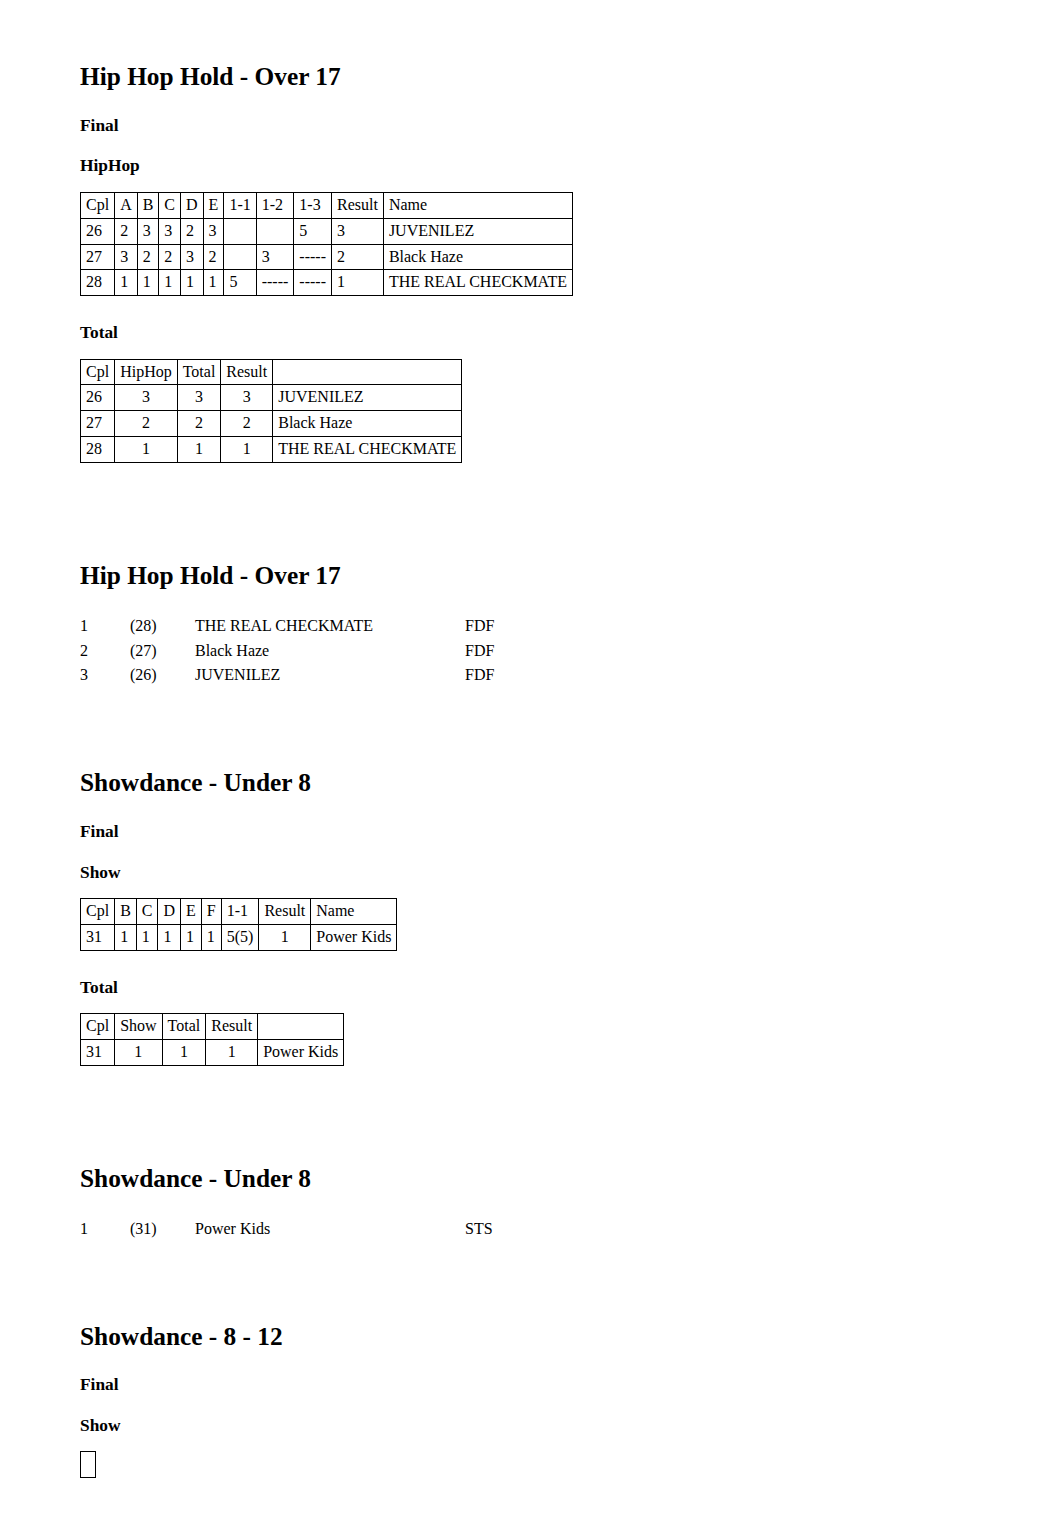Hip Hop Hold - Over 17
Final
HipHop
| Cpl | A | B | C | D | E | 1-1 | 1-2 | 1-3 | Result | Name |
| 26 | 2 | 3 | 3 | 2 | 3 | | | 5 | 3 | JUVENILEZ |
| 27 | 3 | 2 | 2 | 3 | 2 | | 3 | ----- | 2 | Black Haze |
| 28 | 1 | 1 | 1 | 1 | 1 | 5 | ----- | ----- | 1 | THE REAL CHECKMATE |
Total
| Cpl | HipHop | Total | Result | |
| 26 | 3 | 3 | 3 | JUVENILEZ |
| 27 | 2 | 2 | 2 | Black Haze |
| 28 | 1 | 1 | 1 | THE REAL CHECKMATE |
Hip Hop Hold - Over 17
| 1 | (28) | THE REAL CHECKMATE | FDF |
| 2 | (27) | Black Haze | FDF |
| 3 | (26) | JUVENILEZ | FDF |
Showdance - Under 8
Final
Show
| Cpl | B | C | D | E | F | 1-1 | Result | Name |
| 31 | 1 | 1 | 1 | 1 | 1 | 5(5) | 1 | Power Kids |
Total
| Cpl | Show | Total | Result | |
| 31 | 1 | 1 | 1 | Power Kids |
Showdance - Under 8
| 1 | (31) | Power Kids | STS |
Showdance - 8 - 12
Final
Show